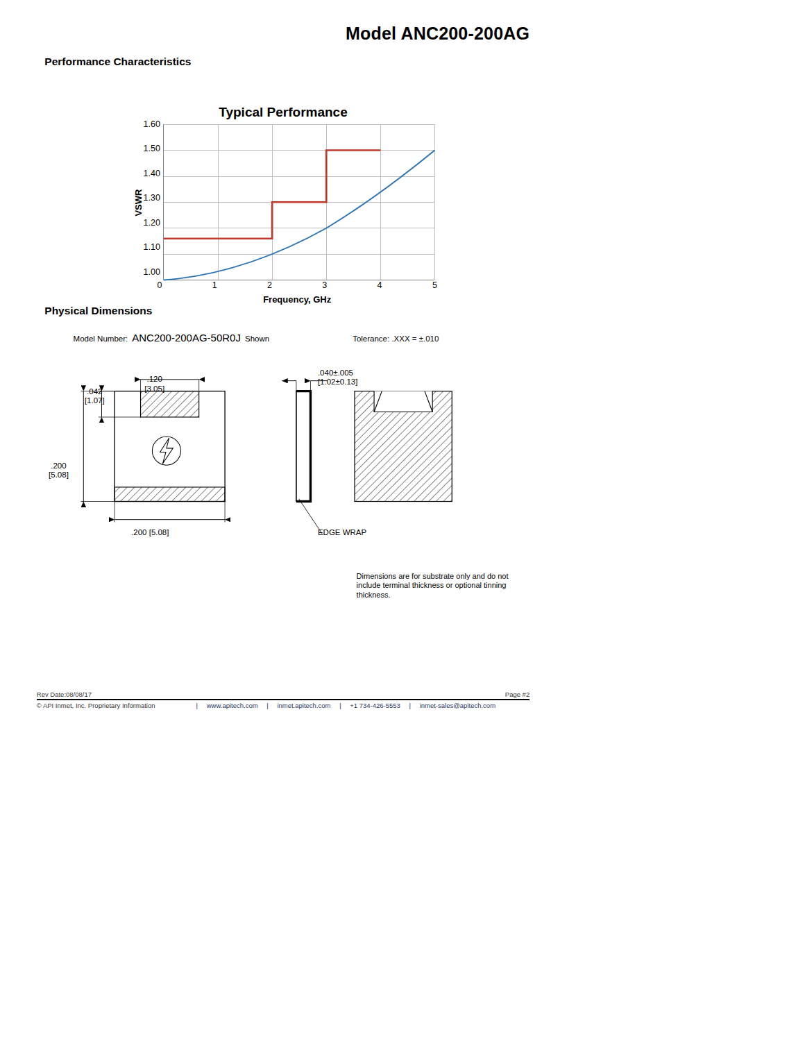Model ANC200-200AG
Performance Characteristics
Typical Performance
VSWR
1.60 1.50 1.40 1.30 1.20 1.10 1.00
0 1 2 3 4 5
Frequency, GHz
Physical Dimensions
Model Number: ANC200-200AG-50R0J Shown Tolerance: .XXX = ±.010
.042
[1.07]
.120
[3.05]
.200
[5.08]
.200 [5.08]
.040±.005
[1.02±0.13]
EDGE WRAP
Dimensions are for substrate only and do not include terminal thickness or optional tinning thickness.
Rev Date:08/08/17 Page #2
© API Inmet, Inc. Proprietary Information | www.apitech.com | inmet.apitech.com | +1 734-426-5553 | inmet-sales@apitech.com